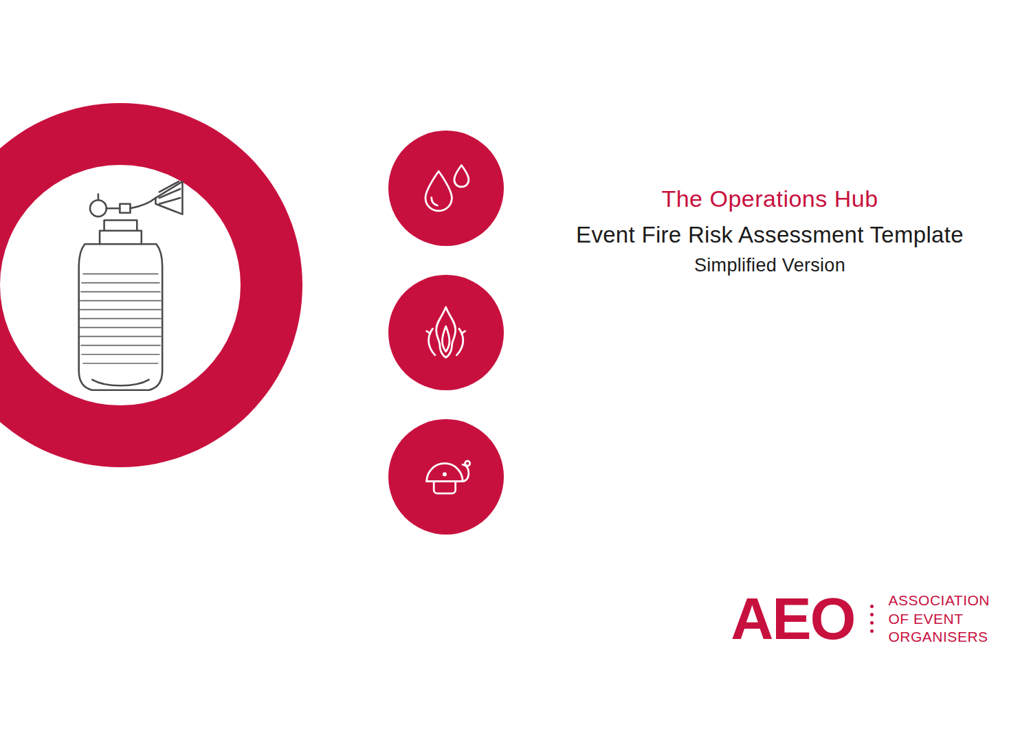The Operations Hub
Event Fire Risk Assessment Template
Simplified Version
AEO
ASSOCIATION
OF EVENT
ORGANISERS